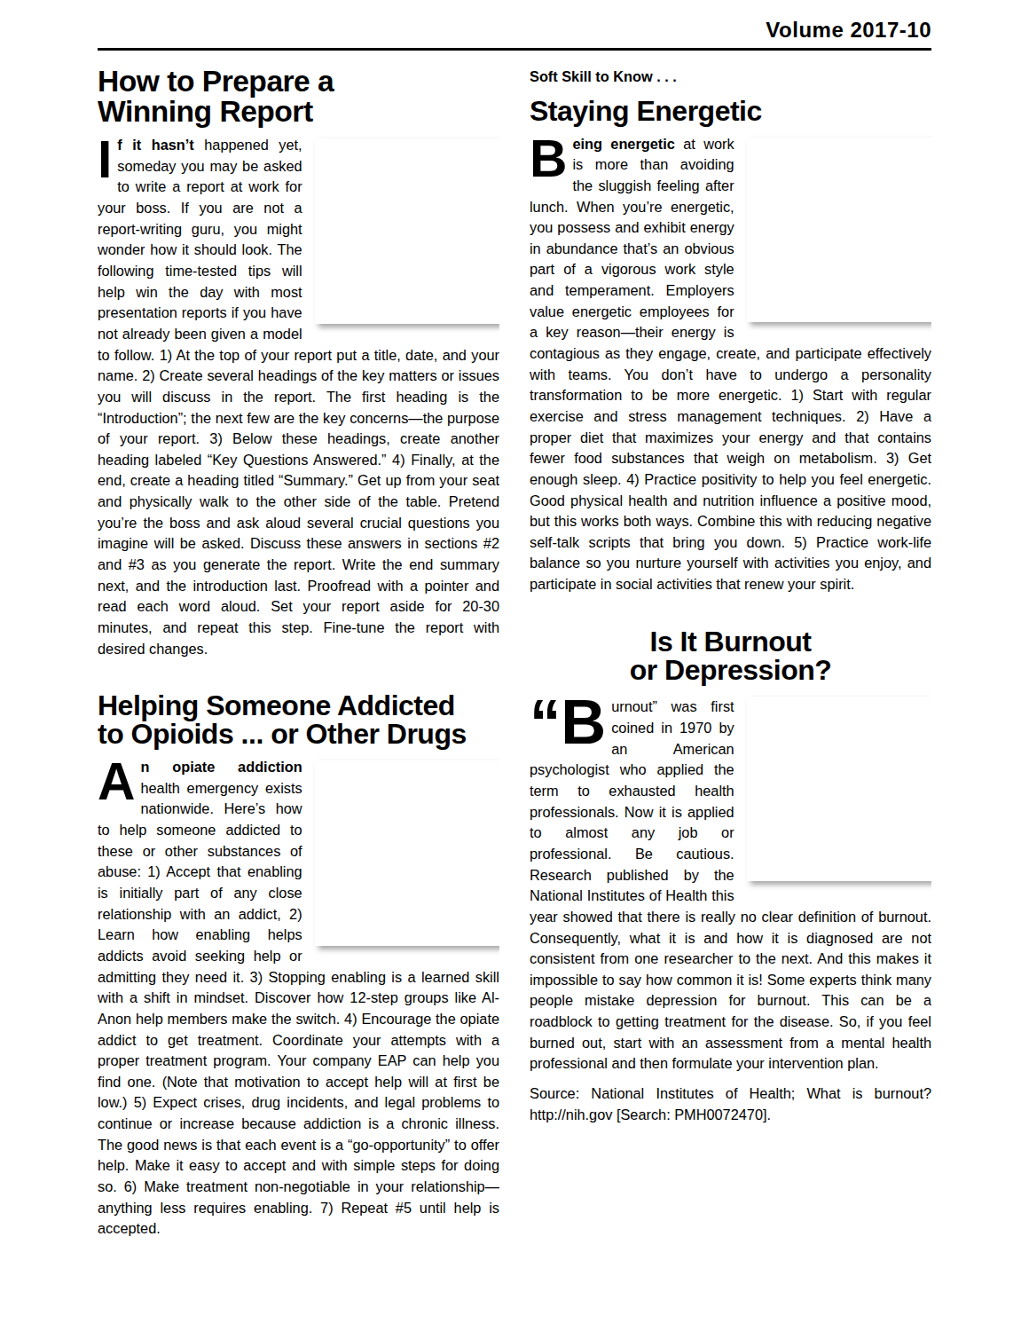Volume 2017-10
How to Prepare a
Winning Report
If it hasn’t happened yet, someday you may be asked to write a report at work for your boss. If you are not a report-writing guru, you might wonder how it should look. The following time-tested tips will help win the day with most presentation reports if you have not already been given a model to follow. 1) At the top of your report put a title, date, and your name. 2) Create several headings of the key matters or issues you will discuss in the report. The first heading is the “Introduction”; the next few are the key concerns—the purpose of your report. 3) Below these headings, create another heading labeled “Key Questions Answered.” 4) Finally, at the end, create a heading titled “Summary.” Get up from your seat and physically walk to the other side of the table. Pretend you’re the boss and ask aloud several crucial questions you imagine will be asked. Discuss these answers in sections #2 and #3 as you generate the report. Write the end summary next, and the introduction last. Proofread with a pointer and read each word aloud. Set your report aside for 20-30 minutes, and repeat this step. Fine-tune the report with desired changes.
Helping Someone Addicted
to Opioids ... or Other Drugs
An opiate addiction health emergency exists nationwide. Here’s how to help someone addicted to these or other substances of abuse: 1) Accept that enabling is initially part of any close relationship with an addict, 2) Learn how enabling helps addicts avoid seeking help or admitting they need it. 3) Stopping enabling is a learned skill with a shift in mindset. Discover how 12-step groups like Al-Anon help members make the switch. 4) Encourage the opiate addict to get treatment. Coordinate your attempts with a proper treatment program. Your company EAP can help you find one. (Note that motivation to accept help will at first be low.) 5) Expect crises, drug incidents, and legal problems to continue or increase because addiction is a chronic illness. The good news is that each event is a “go-opportunity” to offer help. Make it easy to accept and with simple steps for doing so. 6) Make treatment non-negotiable in your relationship—anything less requires enabling. 7) Repeat #5 until help is accepted.
Soft Skill to Know . . .
Staying Energetic
Being energetic at work is more than avoiding the sluggish feeling after lunch. When you’re energetic, you possess and exhibit energy in abundance that’s an obvious part of a vigorous work style and temperament. Employers value energetic employees for a key reason—their energy is contagious as they engage, create, and participate effectively with teams. You don’t have to undergo a personality transformation to be more energetic. 1) Start with regular exercise and stress management techniques. 2) Have a proper diet that maximizes your energy and that contains fewer food substances that weigh on metabolism. 3) Get enough sleep. 4) Practice positivity to help you feel energetic. Good physical health and nutrition influence a positive mood, but this works both ways. Combine this with reducing negative self-talk scripts that bring you down. 5) Practice work-life balance so you nurture yourself with activities you enjoy, and participate in social activities that renew your spirit.
Is It Burnout
or Depression?
“Burnout” was first coined in 1970 by an American psychologist who applied the term to exhausted health professionals. Now it is applied to almost any job or professional. Be cautious. Research published by the National Institutes of Health this year showed that there is really no clear definition of burnout. Consequently, what it is and how it is diagnosed are not consistent from one researcher to the next. And this makes it impossible to say how common it is! Some experts think many people mistake depression for burnout. This can be a roadblock to getting treatment for the disease. So, if you feel burned out, start with an assessment from a mental health professional and then formulate your intervention plan.
Source: National Institutes of Health; What is burnout? http://nih.gov [Search: PMH0072470].